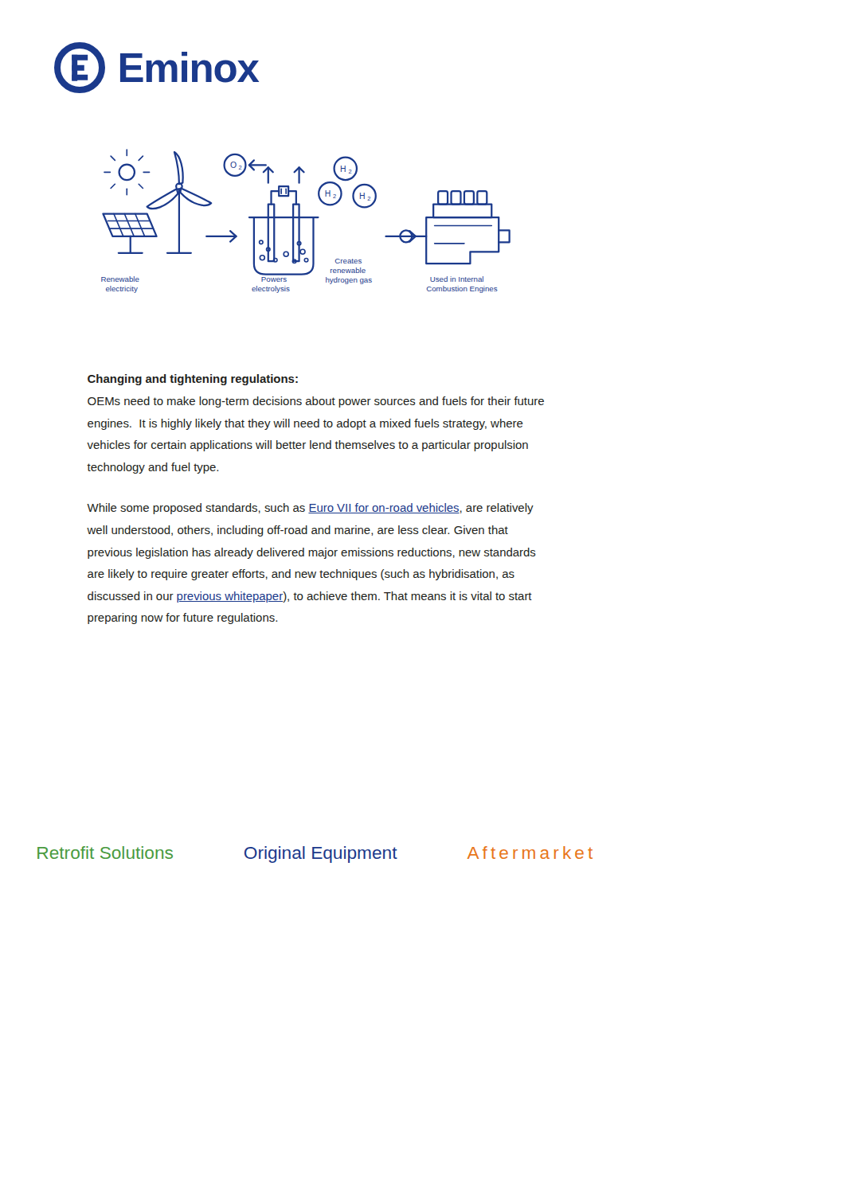Eminox
O 2 H 2 H 2 H 2 Renewable electricity Powers electrolysis Creates renewable hydrogen gas Used in Internal Combustion Engines
Changing and tightening regulations:
OEMs need to make long-term decisions about power sources and fuels for their future engines. It is highly likely that they will need to adopt a mixed fuels strategy, where vehicles for certain applications will better lend themselves to a particular propulsion technology and fuel type.
While some proposed standards, such as Euro VII for on-road vehicles, are relatively well understood, others, including off-road and marine, are less clear. Given that previous legislation has already delivered major emissions reductions, new standards are likely to require greater efforts, and new techniques (such as hybridisation, as discussed in our previous whitepaper), to achieve them. That means it is vital to start preparing now for future regulations.
Retrofit Solutions Original Equipment Aftermarket